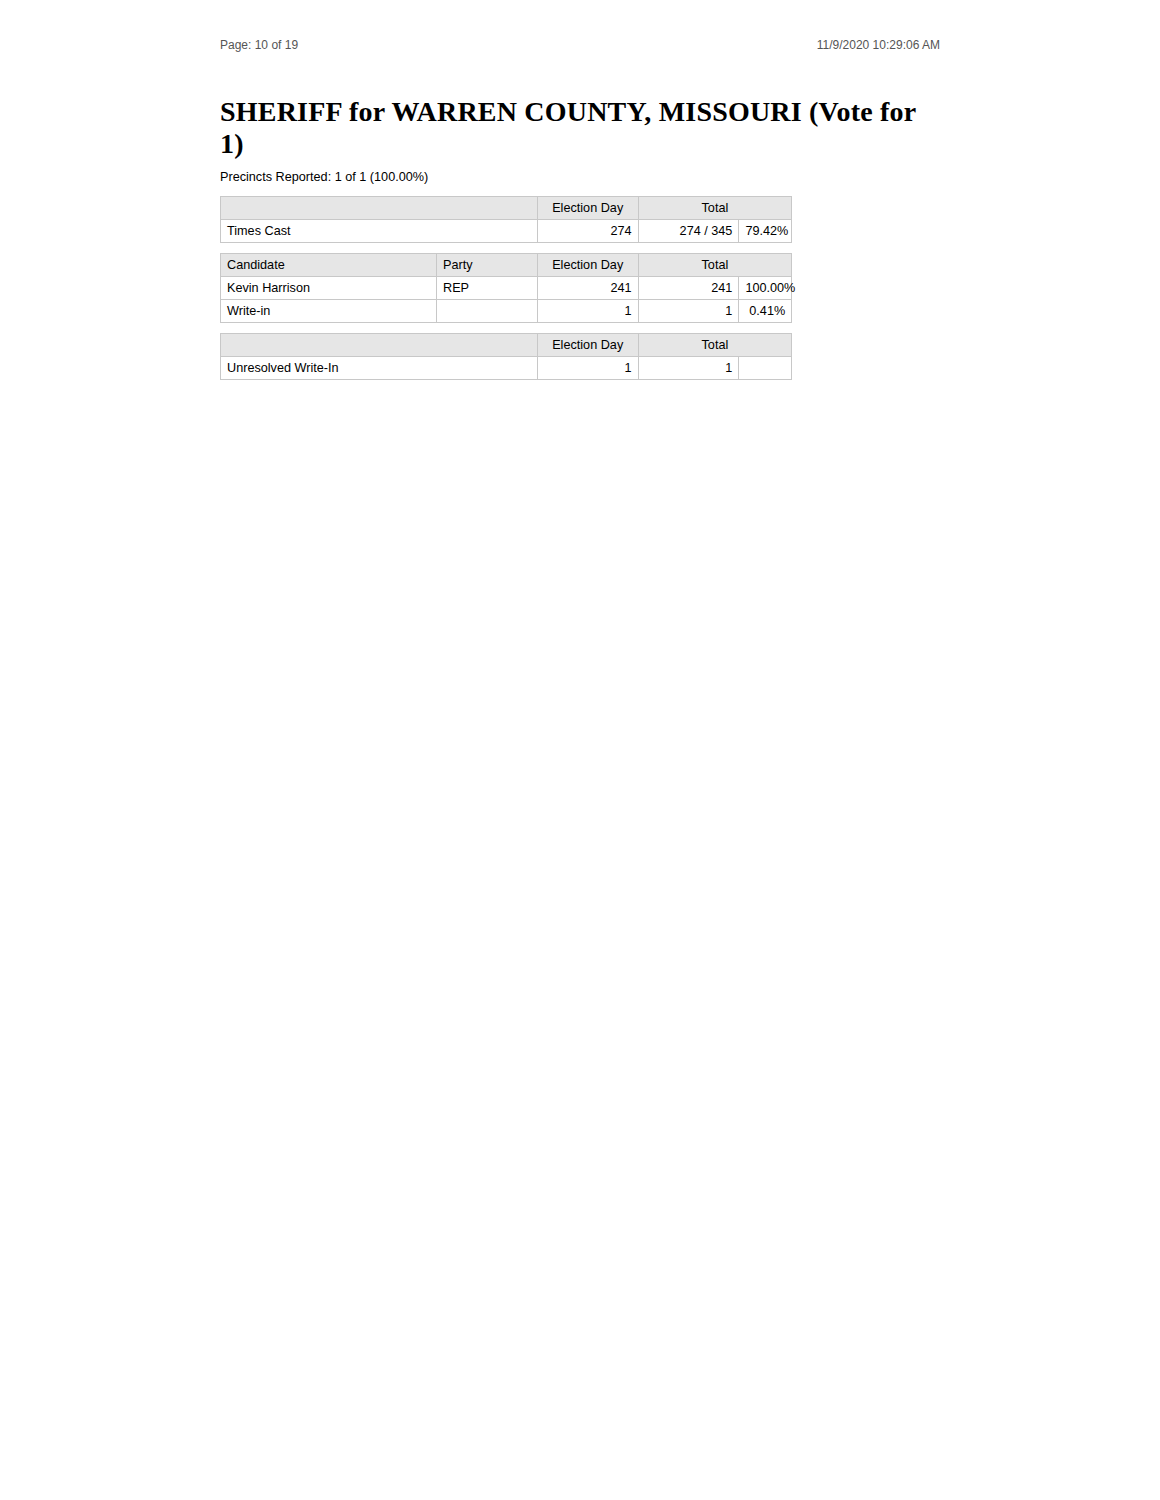Page: 10 of 19
11/9/2020 10:29:06 AM
SHERIFF for WARREN COUNTY, MISSOURI (Vote for 1)
Precincts Reported: 1 of 1 (100.00%)
| | Election Day | Total |
| --- | --- | --- |
| Times Cast | 274 | 274 / 345 | 79.42% |
| Candidate | Party | Election Day | Total |
| --- | --- | --- | --- |
| Kevin Harrison | REP | 241 | 241 | 100.00% |
| Write-in | | 1 | 1 | 0.41% |
| | Election Day | Total |
| --- | --- | --- |
| Unresolved Write-In | 1 | 1 | |